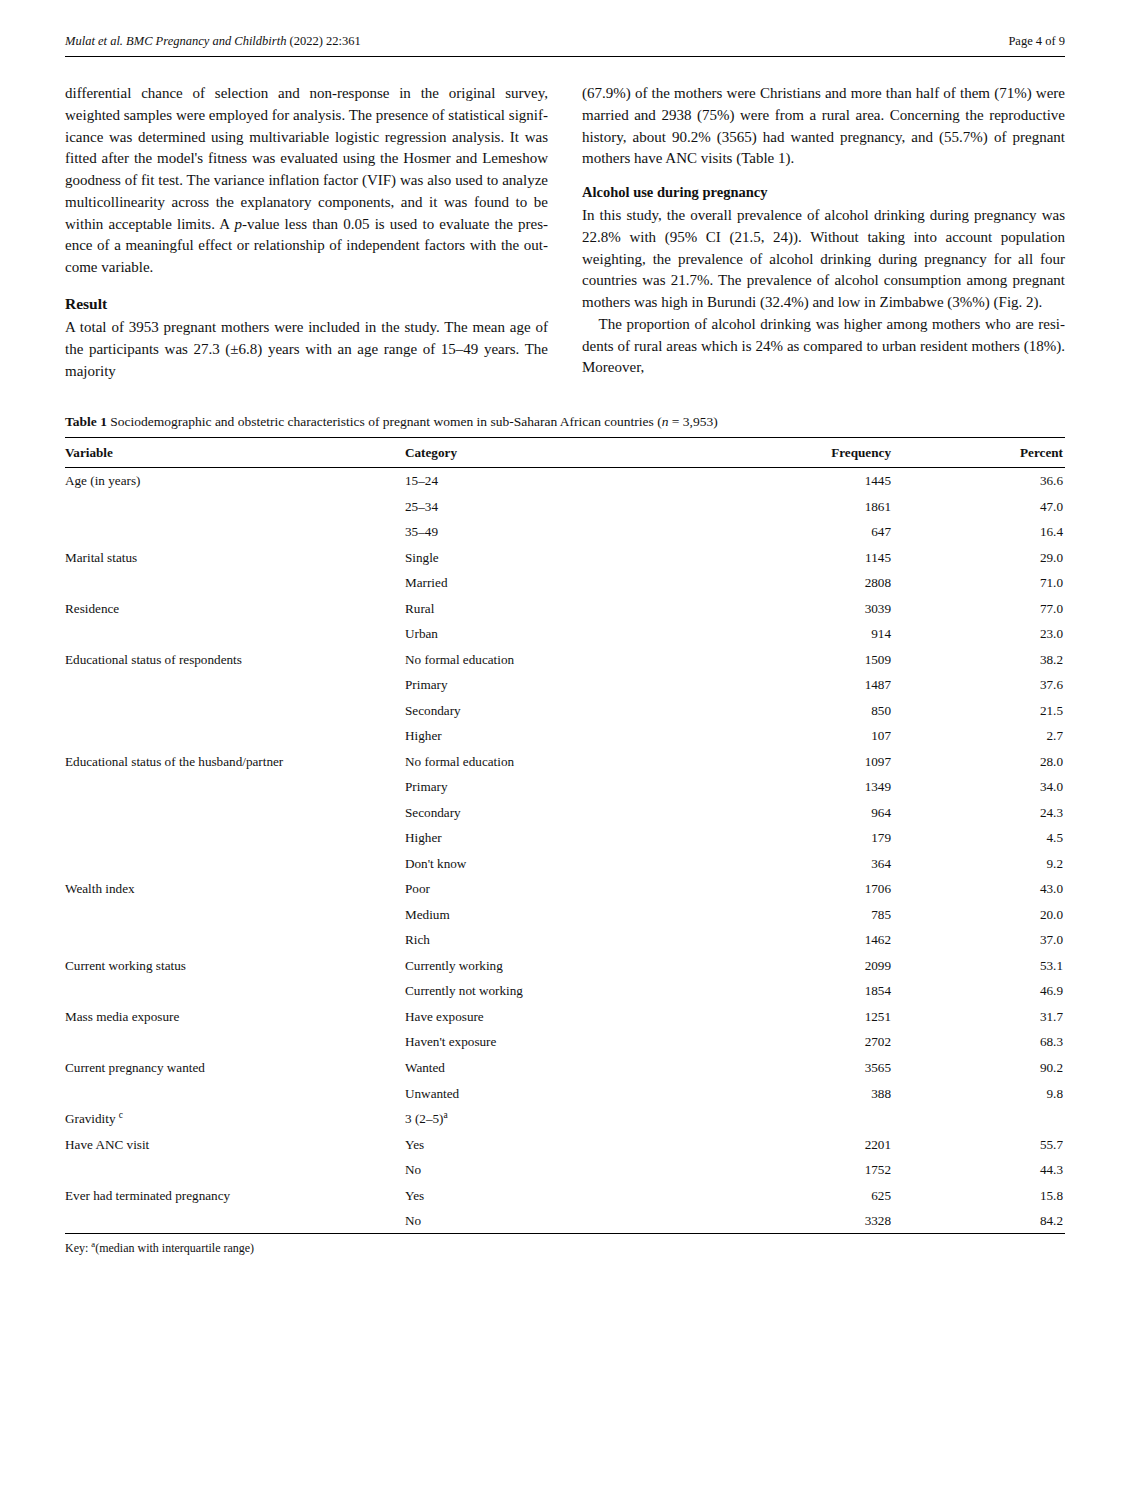Mulat et al. BMC Pregnancy and Childbirth (2022) 22:361
Page 4 of 9
differential chance of selection and non-response in the original survey, weighted samples were employed for analysis. The presence of statistical significance was determined using multivariable logistic regression analysis. It was fitted after the model's fitness was evaluated using the Hosmer and Lemeshow goodness of fit test. The variance inflation factor (VIF) was also used to analyze multicollinearity across the explanatory components, and it was found to be within acceptable limits. A p-value less than 0.05 is used to evaluate the presence of a meaningful effect or relationship of independent factors with the outcome variable.
Result
A total of 3953 pregnant mothers were included in the study. The mean age of the participants was 27.3 (±6.8) years with an age range of 15–49 years. The majority
(67.9%) of the mothers were Christians and more than half of them (71%) were married and 2938 (75%) were from a rural area. Concerning the reproductive history, about 90.2% (3565) had wanted pregnancy, and (55.7%) of pregnant mothers have ANC visits (Table 1).
Alcohol use during pregnancy
In this study, the overall prevalence of alcohol drinking during pregnancy was 22.8% with (95% CI (21.5, 24)). Without taking into account population weighting, the prevalence of alcohol drinking during pregnancy for all four countries was 21.7%. The prevalence of alcohol consumption among pregnant mothers was high in Burundi (32.4%) and low in Zimbabwe (3%%) (Fig. 2).
The proportion of alcohol drinking was higher among mothers who are residents of rural areas which is 24% as compared to urban resident mothers (18%). Moreover,
Table 1 Sociodemographic and obstetric characteristics of pregnant women in sub-Saharan African countries (n = 3,953)
| Variable | Category | Frequency | Percent |
| --- | --- | --- | --- |
| Age (in years) | 15–24 | 1445 | 36.6 |
| | 25–34 | 1861 | 47.0 |
| | 35–49 | 647 | 16.4 |
| Marital status | Single | 1145 | 29.0 |
| | Married | 2808 | 71.0 |
| Residence | Rural | 3039 | 77.0 |
| | Urban | 914 | 23.0 |
| Educational status of respondents | No formal education | 1509 | 38.2 |
| | Primary | 1487 | 37.6 |
| | Secondary | 850 | 21.5 |
| | Higher | 107 | 2.7 |
| Educational status of the husband/partner | No formal education | 1097 | 28.0 |
| | Primary | 1349 | 34.0 |
| | Secondary | 964 | 24.3 |
| | Higher | 179 | 4.5 |
| | Don't know | 364 | 9.2 |
| Wealth index | Poor | 1706 | 43.0 |
| | Medium | 785 | 20.0 |
| | Rich | 1462 | 37.0 |
| Current working status | Currently working | 2099 | 53.1 |
| | Currently not working | 1854 | 46.9 |
| Mass media exposure | Have exposure | 1251 | 31.7 |
| | Haven't exposure | 2702 | 68.3 |
| Current pregnancy wanted | Wanted | 3565 | 90.2 |
| | Unwanted | 388 | 9.8 |
| Gravidity c | 3 (2–5) a | | |
| Have ANC visit | Yes | 2201 | 55.7 |
| | No | 1752 | 44.3 |
| Ever had terminated pregnancy | Yes | 625 | 15.8 |
| | No | 3328 | 84.2 |
Key: a(median with interquartile range)